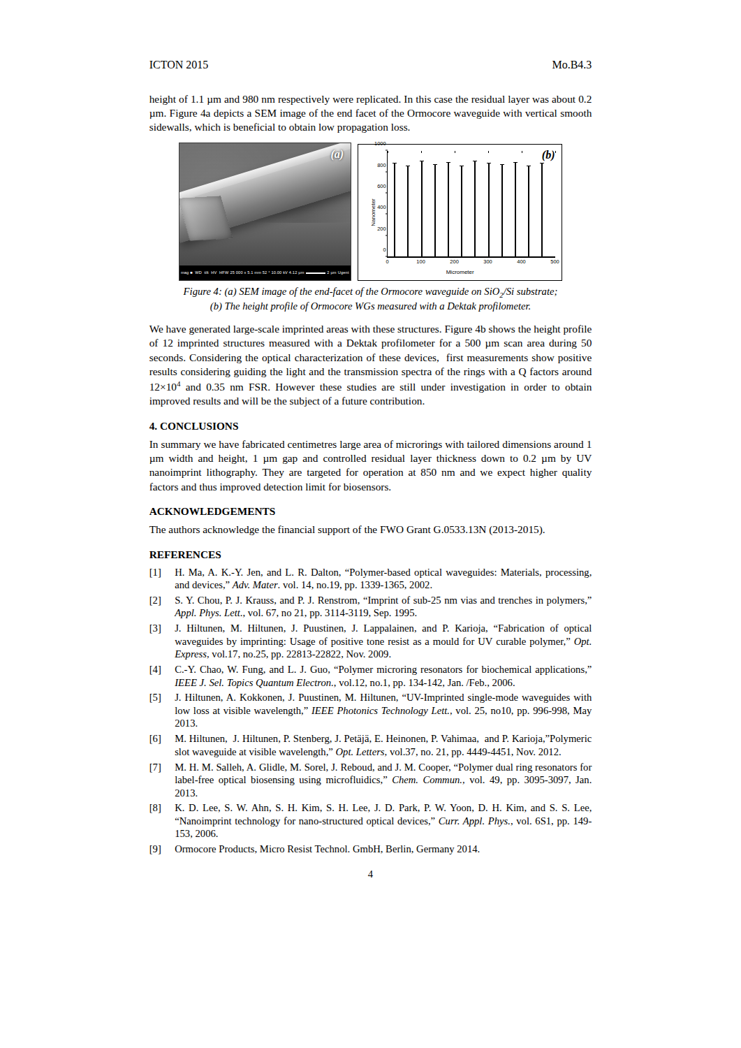ICTON 2015
Mo.B4.3
height of 1.1 µm and 980 nm respectively were replicated. In this case the residual layer was about 0.2 µm. Figure 4a depicts a SEM image of the end facet of the Ormocore waveguide with vertical smooth sidewalls, which is beneficial to obtain low propagation loss.
(a)
mag ■ WD tilt HV HFW 25 000 x 5.1 mm 52 ° 10.00 kV 4.12 µm 2 µm Ugent
(b)
Nanometer
Micrometer
0
200
400
600
800
1000
0
100
200
300
400
500
Figure 4: (a) SEM image of the end-facet of the Ormocore waveguide on SiO2/Si substrate;
(b) The height profile of Ormocore WGs measured with a Dektak profilometer.
We have generated large-scale imprinted areas with these structures. Figure 4b shows the height profile of 12 imprinted structures measured with a Dektak profilometer for a 500 µm scan area during 50 seconds. Considering the optical characterization of these devices, first measurements show positive results considering guiding the light and the transmission spectra of the rings with a Q factors around 12×104 and 0.35 nm FSR. However these studies are still under investigation in order to obtain improved results and will be the subject of a future contribution.
4. CONCLUSIONS
In summary we have fabricated centimetres large area of microrings with tailored dimensions around 1 µm width and height, 1 µm gap and controlled residual layer thickness down to 0.2 µm by UV nanoimprint lithography. They are targeted for operation at 850 nm and we expect higher quality factors and thus improved detection limit for biosensors.
ACKNOWLEDGEMENTS
The authors acknowledge the financial support of the FWO Grant G.0533.13N (2013-2015).
REFERENCES
[1] H. Ma, A. K.-Y. Jen, and L. R. Dalton, “Polymer-based optical waveguides: Materials, processing, and devices,” Adv. Mater. vol. 14, no.19, pp. 1339-1365, 2002.
[2] S. Y. Chou, P. J. Krauss, and P. J. Renstrom, “Imprint of sub-25 nm vias and trenches in polymers,” Appl. Phys. Lett., vol. 67, no 21, pp. 3114-3119, Sep. 1995.
[3] J. Hiltunen, M. Hiltunen, J. Puustinen, J. Lappalainen, and P. Karioja, “Fabrication of optical waveguides by imprinting: Usage of positive tone resist as a mould for UV curable polymer,” Opt. Express, vol.17, no.25, pp. 22813-22822, Nov. 2009.
[4] C.-Y. Chao, W. Fung, and L. J. Guo, “Polymer microring resonators for biochemical applications,” IEEE J. Sel. Topics Quantum Electron., vol.12, no.1, pp. 134-142, Jan. /Feb., 2006.
[5] J. Hiltunen, A. Kokkonen, J. Puustinen, M. Hiltunen, “UV-Imprinted single-mode waveguides with low loss at visible wavelength,” IEEE Photonics Technology Lett., vol. 25, no10, pp. 996-998, May 2013.
[6] M. Hiltunen, J. Hiltunen, P. Stenberg, J. Petäjä, E. Heinonen, P. Vahimaa, and P. Karioja,”Polymeric slot waveguide at visible wavelength,” Opt. Letters, vol.37, no. 21, pp. 4449-4451, Nov. 2012.
[7] M. H. M. Salleh, A. Glidle, M. Sorel, J. Reboud, and J. M. Cooper, “Polymer dual ring resonators for label-free optical biosensing using microfluidics,” Chem. Commun., vol. 49, pp. 3095-3097, Jan. 2013.
[8] K. D. Lee, S. W. Ahn, S. H. Kim, S. H. Lee, J. D. Park, P. W. Yoon, D. H. Kim, and S. S. Lee, “Nanoimprint technology for nano-structured optical devices,” Curr. Appl. Phys., vol. 6S1, pp. 149-153, 2006.
[9] Ormocore Products, Micro Resist Technol. GmbH, Berlin, Germany 2014.
4